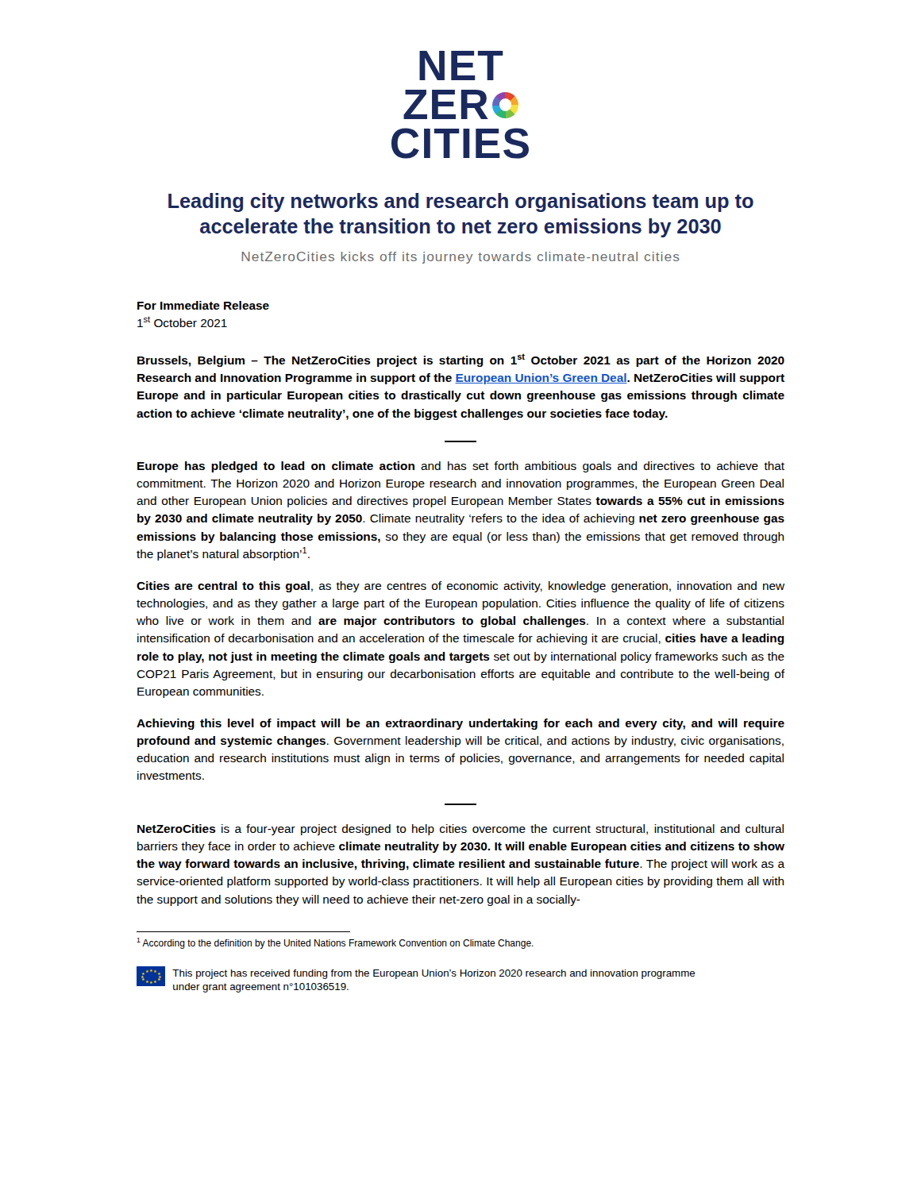NET ZER CITIES
Leading city networks and research organisations team up to
accelerate the transition to net zero emissions by 2030
NetZeroCities kicks off its journey towards climate-neutral cities
For Immediate Release
1st October 2021
Brussels, Belgium – The NetZeroCities project is starting on 1st October 2021 as part of the Horizon 2020 Research and Innovation Programme in support of the European Union’s Green Deal. NetZeroCities will support Europe and in particular European cities to drastically cut down greenhouse gas emissions through climate action to achieve ‘climate neutrality’, one of the biggest challenges our societies face today.
Europe has pledged to lead on climate action and has set forth ambitious goals and directives to achieve that commitment. The Horizon 2020 and Horizon Europe research and innovation programmes, the European Green Deal and other European Union policies and directives propel European Member States towards a 55% cut in emissions by 2030 and climate neutrality by 2050. Climate neutrality ‘refers to the idea of achieving net zero greenhouse gas emissions by balancing those emissions, so they are equal (or less than) the emissions that get removed through the planet’s natural absorption’1.
Cities are central to this goal, as they are centres of economic activity, knowledge generation, innovation and new technologies, and as they gather a large part of the European population. Cities influence the quality of life of citizens who live or work in them and are major contributors to global challenges. In a context where a substantial intensification of decarbonisation and an acceleration of the timescale for achieving it are crucial, cities have a leading role to play, not just in meeting the climate goals and targets set out by international policy frameworks such as the COP21 Paris Agreement, but in ensuring our decarbonisation efforts are equitable and contribute to the well-being of European communities.
Achieving this level of impact will be an extraordinary undertaking for each and every city, and will require profound and systemic changes. Government leadership will be critical, and actions by industry, civic organisations, education and research institutions must align in terms of policies, governance, and arrangements for needed capital investments.
NetZeroCities is a four-year project designed to help cities overcome the current structural, institutional and cultural barriers they face in order to achieve climate neutrality by 2030. It will enable European cities and citizens to show the way forward towards an inclusive, thriving, climate resilient and sustainable future. The project will work as a service-oriented platform supported by world-class practitioners. It will help all European cities by providing them all with the support and solutions they will need to achieve their net-zero goal in a socially-
1 According to the definition by the United Nations Framework Convention on Climate Change.
★ ★ ★ ★ ★ ★ ★ ★ ★ ★ ★ ★
This project has received funding from the European Union’s Horizon 2020 research and innovation programme
under grant agreement n°101036519.